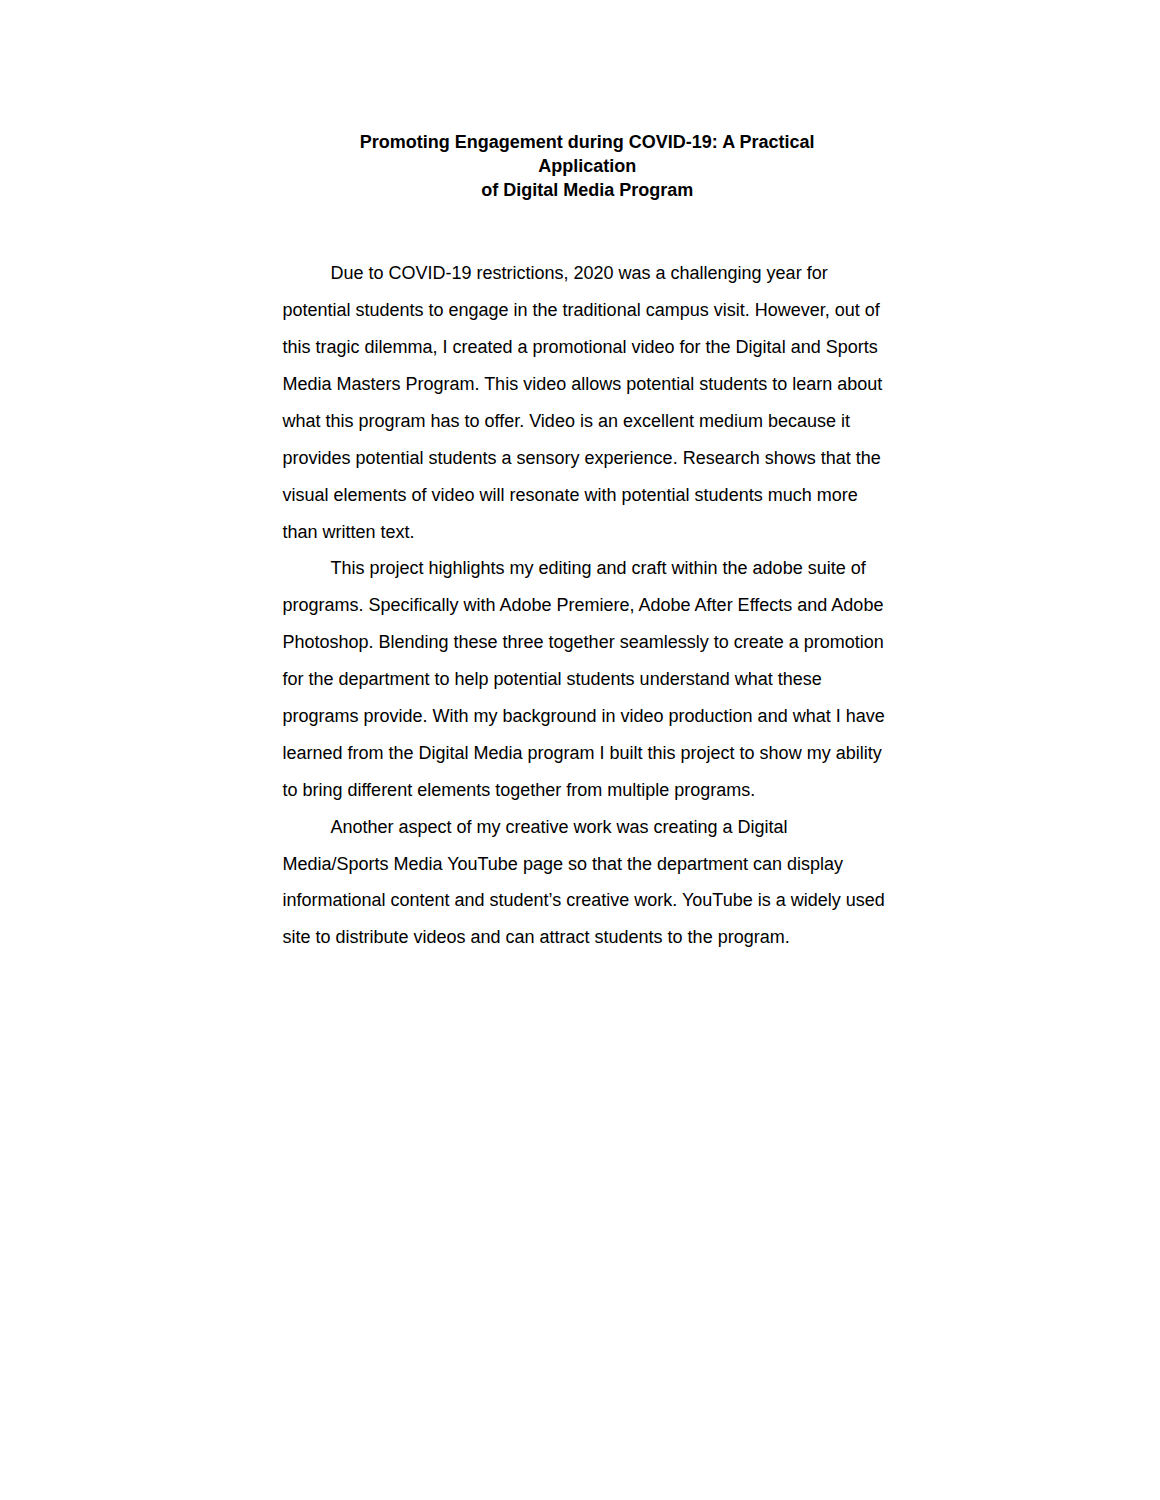Promoting Engagement during COVID-19: A Practical Application
of Digital Media Program
Due to COVID-19 restrictions, 2020 was a challenging year for potential students to engage in the traditional campus visit. However, out of this tragic dilemma, I created a promotional video for the Digital and Sports Media Masters Program. This video allows potential students to learn about what this program has to offer. Video is an excellent medium because it provides potential students a sensory experience. Research shows that the visual elements of video will resonate with potential students much more than written text.
This project highlights my editing and craft within the adobe suite of programs. Specifically with Adobe Premiere, Adobe After Effects and Adobe Photoshop. Blending these three together seamlessly to create a promotion for the department to help potential students understand what these programs provide. With my background in video production and what I have learned from the Digital Media program I built this project to show my ability to bring different elements together from multiple programs.
Another aspect of my creative work was creating a Digital Media/Sports Media YouTube page so that the department can display informational content and student’s creative work. YouTube is a widely used site to distribute videos and can attract students to the program.